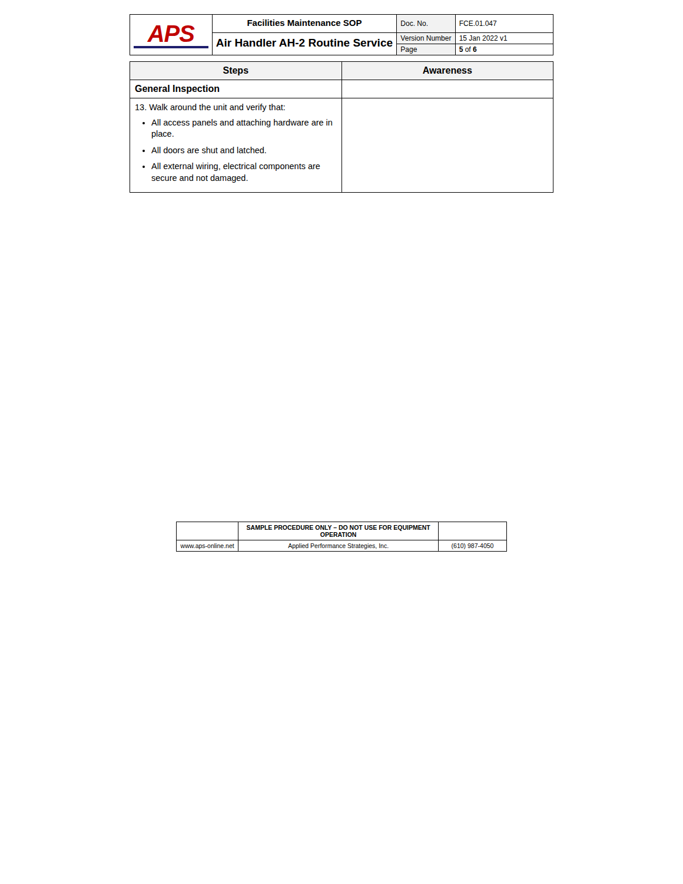| APS | Facilities Maintenance SOP | Doc. No. | FCE.01.047 |
| Air Handler AH-2 Routine Service | Version Number | 15 Jan 2022 v1 |
| Page | 5 of 6 |
| Steps | Awareness |
| --- | --- |
| General Inspection | |
| 13. Walk around the unit and verify that: All access panels and attaching hardware are in place. All doors are shut and latched. All external wiring, electrical components are secure and not damaged. | |
| | SAMPLE PROCEDURE ONLY – DO NOT USE FOR EQUIPMENT OPERATION | |
| www.aps-online.net | Applied Performance Strategies, Inc. | (610) 987-4050 |